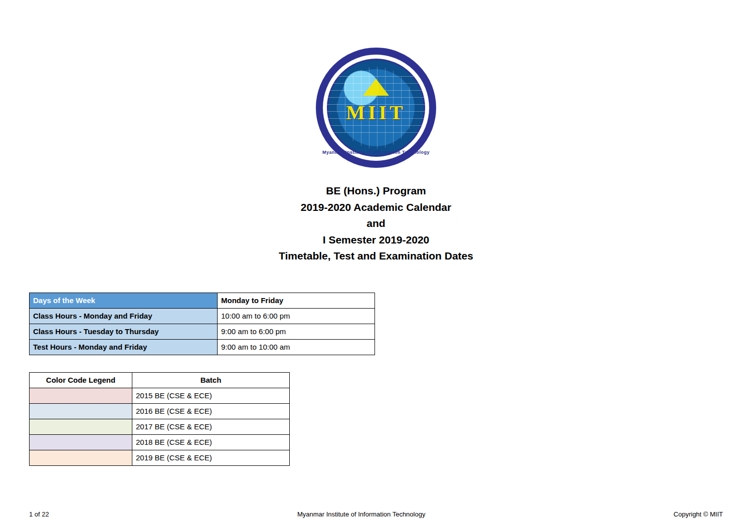MIIT
Myanmar Institute of Information Technology
BE (Hons.) Program 2019-2020 Academic Calendar and I Semester 2019-2020 Timetable, Test and Examination Dates
| Days of the Week | Monday to Friday |
| Class Hours - Monday and Friday | 10:00 am to 6:00 pm |
| Class Hours - Tuesday to Thursday | 9:00 am to 6:00 pm |
| Test Hours - Monday and Friday | 9:00 am to 10:00 am |
| Color Code Legend | Batch |
| --- | --- |
| | 2015 BE (CSE & ECE) |
| | 2016 BE (CSE & ECE) |
| | 2017 BE (CSE & ECE) |
| | 2018 BE (CSE & ECE) |
| | 2019 BE (CSE & ECE) |
1 of 22 Copyright © MIIT
Myanmar Institute of Information Technology